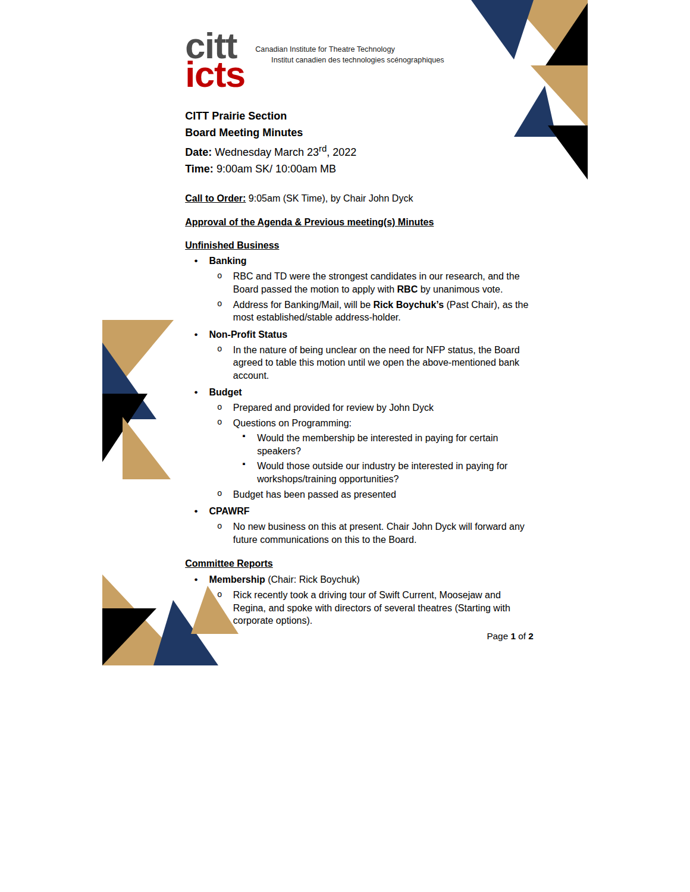citt
icts
Canadian Institute for Theatre Technology
Institut canadien des technologies scénographiques
CITT Prairie Section
Board Meeting Minutes
Date: Wednesday March 23rd, 2022
Time: 9:00am SK/ 10:00am MB
Call to Order: 9:05am (SK Time), by Chair John Dyck
Approval of the Agenda & Previous meeting(s) Minutes
Unfinished Business
Banking
RBC and TD were the strongest candidates in our research, and the Board passed the motion to apply with RBC by unanimous vote.
Address for Banking/Mail, will be Rick Boychuk’s (Past Chair), as the most established/stable address-holder.
Non-Profit Status
In the nature of being unclear on the need for NFP status, the Board agreed to table this motion until we open the above-mentioned bank account.
Budget
Prepared and provided for review by John Dyck
Questions on Programming:
Would the membership be interested in paying for certain speakers?
Would those outside our industry be interested in paying for workshops/training opportunities?
Budget has been passed as presented
CPAWRF
No new business on this at present. Chair John Dyck will forward any future communications on this to the Board.
Committee Reports
Membership (Chair: Rick Boychuk)
Rick recently took a driving tour of Swift Current, Moosejaw and Regina, and spoke with directors of several theatres (Starting with corporate options).
Page 1 of 2